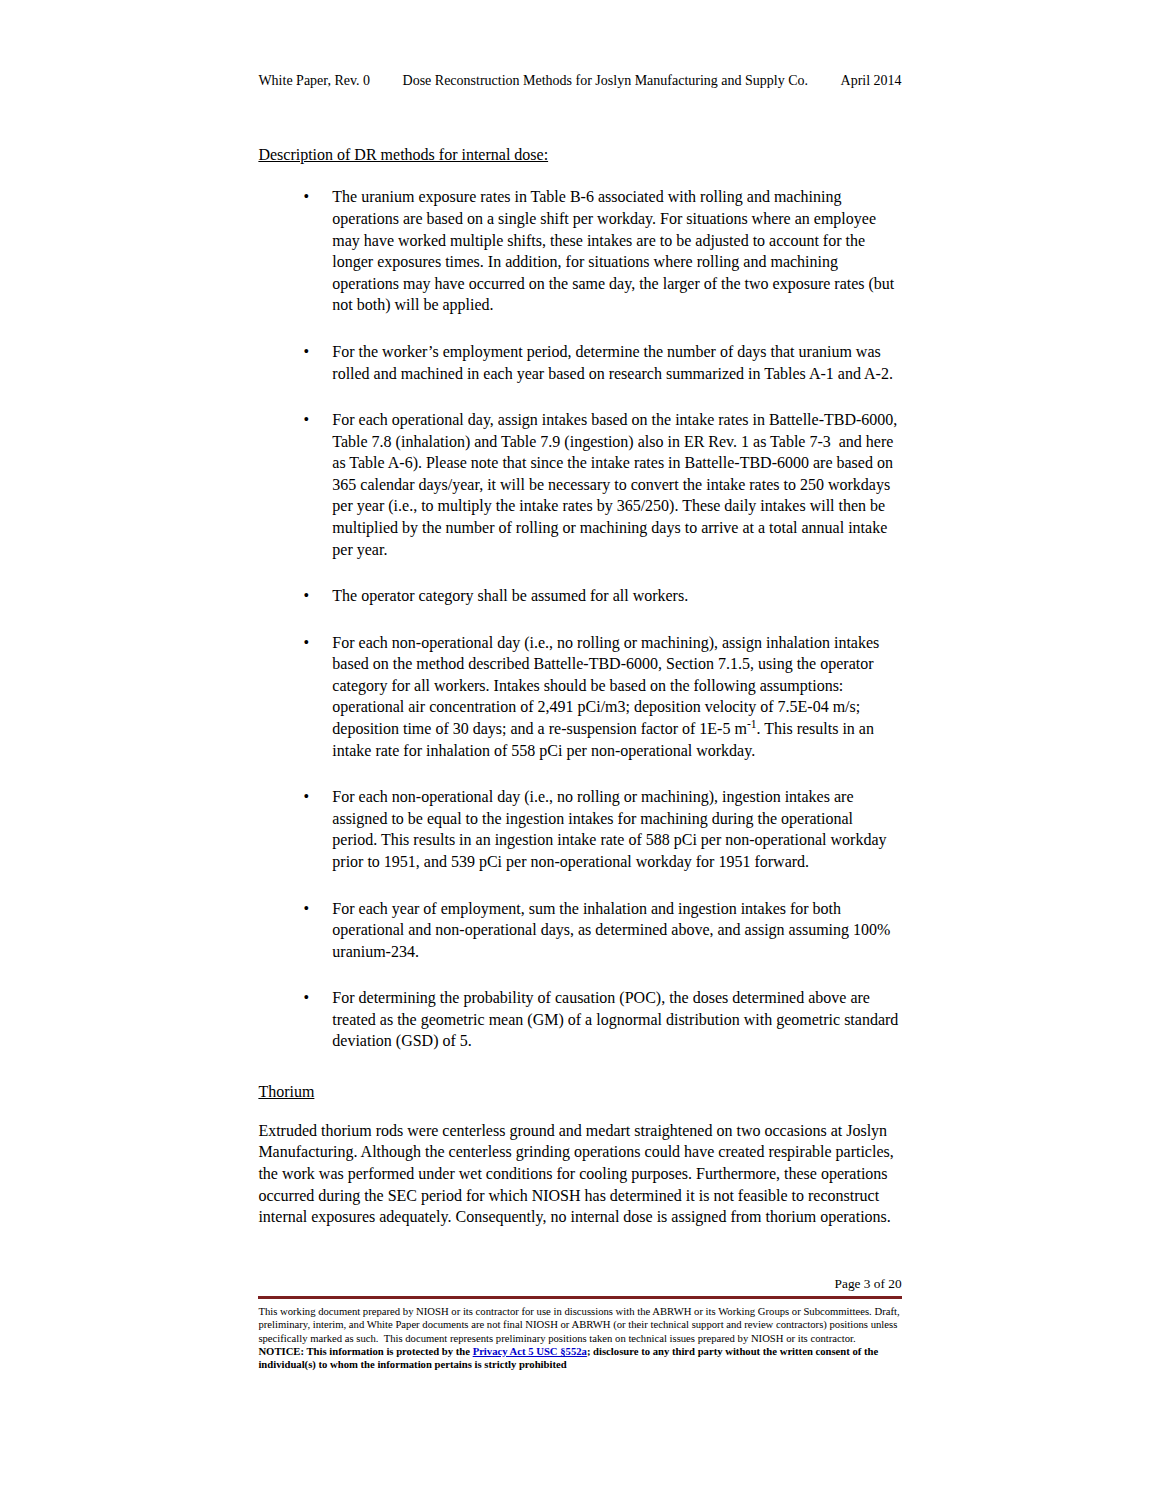White Paper, Rev. 0
Dose Reconstruction Methods for Joslyn Manufacturing and Supply Co.
April 2014
Description of DR methods for internal dose:
The uranium exposure rates in Table B-6 associated with rolling and machining operations are based on a single shift per workday. For situations where an employee may have worked multiple shifts, these intakes are to be adjusted to account for the longer exposures times. In addition, for situations where rolling and machining operations may have occurred on the same day, the larger of the two exposure rates (but not both) will be applied.
For the worker’s employment period, determine the number of days that uranium was rolled and machined in each year based on research summarized in Tables A-1 and A-2.
For each operational day, assign intakes based on the intake rates in Battelle-TBD-6000, Table 7.8 (inhalation) and Table 7.9 (ingestion) also in ER Rev. 1 as Table 7-3 and here as Table A-6). Please note that since the intake rates in Battelle-TBD-6000 are based on 365 calendar days/year, it will be necessary to convert the intake rates to 250 workdays per year (i.e., to multiply the intake rates by 365/250). These daily intakes will then be multiplied by the number of rolling or machining days to arrive at a total annual intake per year.
The operator category shall be assumed for all workers.
For each non-operational day (i.e., no rolling or machining), assign inhalation intakes based on the method described Battelle-TBD-6000, Section 7.1.5, using the operator category for all workers. Intakes should be based on the following assumptions: operational air concentration of 2,491 pCi/m3; deposition velocity of 7.5E-04 m/s; deposition time of 30 days; and a re-suspension factor of 1E-5 m-1. This results in an intake rate for inhalation of 558 pCi per non-operational workday.
For each non-operational day (i.e., no rolling or machining), ingestion intakes are assigned to be equal to the ingestion intakes for machining during the operational period. This results in an ingestion intake rate of 588 pCi per non-operational workday prior to 1951, and 539 pCi per non-operational workday for 1951 forward.
For each year of employment, sum the inhalation and ingestion intakes for both operational and non-operational days, as determined above, and assign assuming 100% uranium-234.
For determining the probability of causation (POC), the doses determined above are treated as the geometric mean (GM) of a lognormal distribution with geometric standard deviation (GSD) of 5.
Thorium
Extruded thorium rods were centerless ground and medart straightened on two occasions at Joslyn Manufacturing. Although the centerless grinding operations could have created respirable particles, the work was performed under wet conditions for cooling purposes. Furthermore, these operations occurred during the SEC period for which NIOSH has determined it is not feasible to reconstruct internal exposures adequately. Consequently, no internal dose is assigned from thorium operations.
Page 3 of 20
This working document prepared by NIOSH or its contractor for use in discussions with the ABRWH or its Working Groups or Subcommittees. Draft, preliminary, interim, and White Paper documents are not final NIOSH or ABRWH (or their technical support and review contractors) positions unless specifically marked as such. This document represents preliminary positions taken on technical issues prepared by NIOSH or its contractor. NOTICE: This information is protected by the Privacy Act 5 USC §552a; disclosure to any third party without the written consent of the individual(s) to whom the information pertains is strictly prohibited